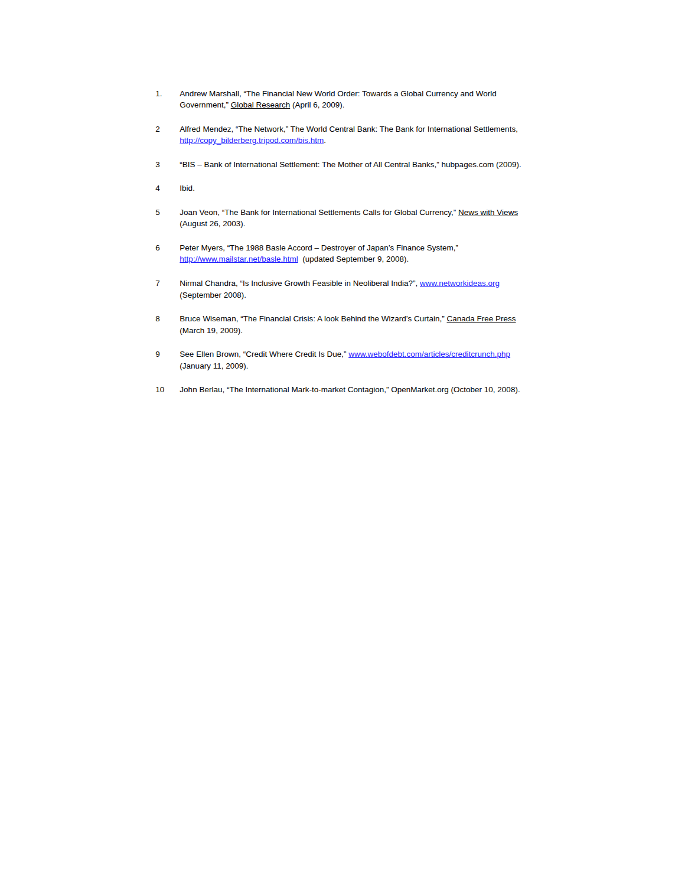1. Andrew Marshall, “The Financial New World Order: Towards a Global Currency and World Government,” Global Research (April 6, 2009).
2 Alfred Mendez, “The Network,” The World Central Bank: The Bank for International Settlements, http://copy_bilderberg.tripod.com/bis.htm.
3“BIS – Bank of International Settlement: The Mother of All Central Banks,” hubpages.com (2009).
4 Ibid.
5 Joan Veon, “The Bank for International Settlements Calls for Global Currency,” News with Views (August 26, 2003).
6 Peter Myers, “The 1988 Basle Accord – Destroyer of Japan’s Finance System,” http://www.mailstar.net/basle.html (updated September 9, 2008).
7 Nirmal Chandra, “Is Inclusive Growth Feasible in Neoliberal India?”, www.networkideas.org (September 2008).
8 Bruce Wiseman, “The Financial Crisis: A look Behind the Wizard’s Curtain,” Canada Free Press (March 19, 2009).
9 See Ellen Brown, “Credit Where Credit Is Due,” www.webofdebt.com/articles/creditcrunch.php (January 11, 2009).
10 John Berlau, “The International Mark-to-market Contagion,” OpenMarket.org (October 10, 2008).